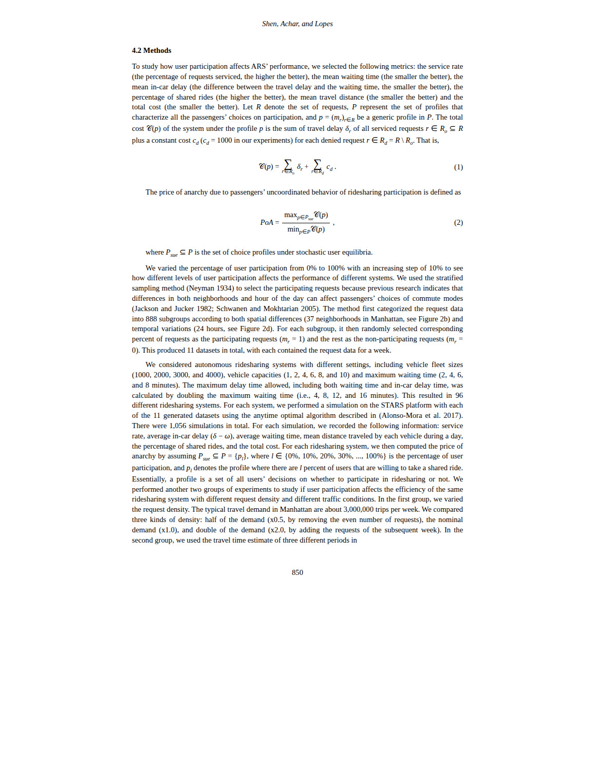Shen, Achar, and Lopes
4.2 Methods
To study how user participation affects ARS’ performance, we selected the following metrics: the service rate (the percentage of requests serviced, the higher the better), the mean waiting time (the smaller the better), the mean in-car delay (the difference between the travel delay and the waiting time, the smaller the better), the percentage of shared rides (the higher the better), the mean travel distance (the smaller the better) and the total cost (the smaller the better). Let R denote the set of requests, P represent the set of profiles that characterize all the passengers’ choices on participation, and p = (mr)r∈R be a generic profile in P. The total cost 𝒞(p) of the system under the profile p is the sum of travel delay δr of all serviced requests r ∈ Ro ⊆ R plus a constant cost cd (cd = 1000 in our experiments) for each denied request r ∈ Rd = R \ Ro. That is,
𝒞(p) = ∑r∈Ro δr + ∑r∈Rd cd .
(1)
The price of anarchy due to passengers’ uncoordinated behavior of ridesharing participation is defined as
PoA = maxp∈Psue𝒞(p) minp∈P𝒞(p) ,
(2)
where Psue ⊆ P is the set of choice profiles under stochastic user equilibria.
We varied the percentage of user participation from 0% to 100% with an increasing step of 10% to see how different levels of user participation affects the performance of different systems. We used the stratified sampling method (Neyman 1934) to select the participating requests because previous research indicates that differences in both neighborhoods and hour of the day can affect passengers’ choices of commute modes (Jackson and Jucker 1982; Schwanen and Mokhtarian 2005). The method first categorized the request data into 888 subgroups according to both spatial differences (37 neighborhoods in Manhattan, see Figure 2b) and temporal variations (24 hours, see Figure 2d). For each subgroup, it then randomly selected corresponding percent of requests as the participating requests (mr = 1) and the rest as the non-participating requests (mr = 0). This produced 11 datasets in total, with each contained the request data for a week.
We considered autonomous ridesharing systems with different settings, including vehicle fleet sizes (1000, 2000, 3000, and 4000), vehicle capacities (1, 2, 4, 6, 8, and 10) and maximum waiting time (2, 4, 6, and 8 minutes). The maximum delay time allowed, including both waiting time and in-car delay time, was calculated by doubling the maximum waiting time (i.e., 4, 8, 12, and 16 minutes). This resulted in 96 different ridesharing systems. For each system, we performed a simulation on the STARS platform with each of the 11 generated datasets using the anytime optimal algorithm described in (Alonso-Mora et al. 2017). There were 1,056 simulations in total. For each simulation, we recorded the following information: service rate, average in-car delay (δ − ω), average waiting time, mean distance traveled by each vehicle during a day, the percentage of shared rides, and the total cost. For each ridesharing system, we then computed the price of anarchy by assuming Psue ⊆ P = {pl}, where l ∈ {0%, 10%, 20%, 30%, ..., 100%} is the percentage of user participation, and pl denotes the profile where there are l percent of users that are willing to take a shared ride. Essentially, a profile is a set of all users’ decisions on whether to participate in ridesharing or not. We performed another two groups of experiments to study if user participation affects the efficiency of the same ridesharing system with different request density and different traffic conditions. In the first group, we varied the request density. The typical travel demand in Manhattan are about 3,000,000 trips per week. We compared three kinds of density: half of the demand (x0.5, by removing the even number of requests), the nominal demand (x1.0), and double of the demand (x2.0, by adding the requests of the subsequent week). In the second group, we used the travel time estimate of three different periods in
850